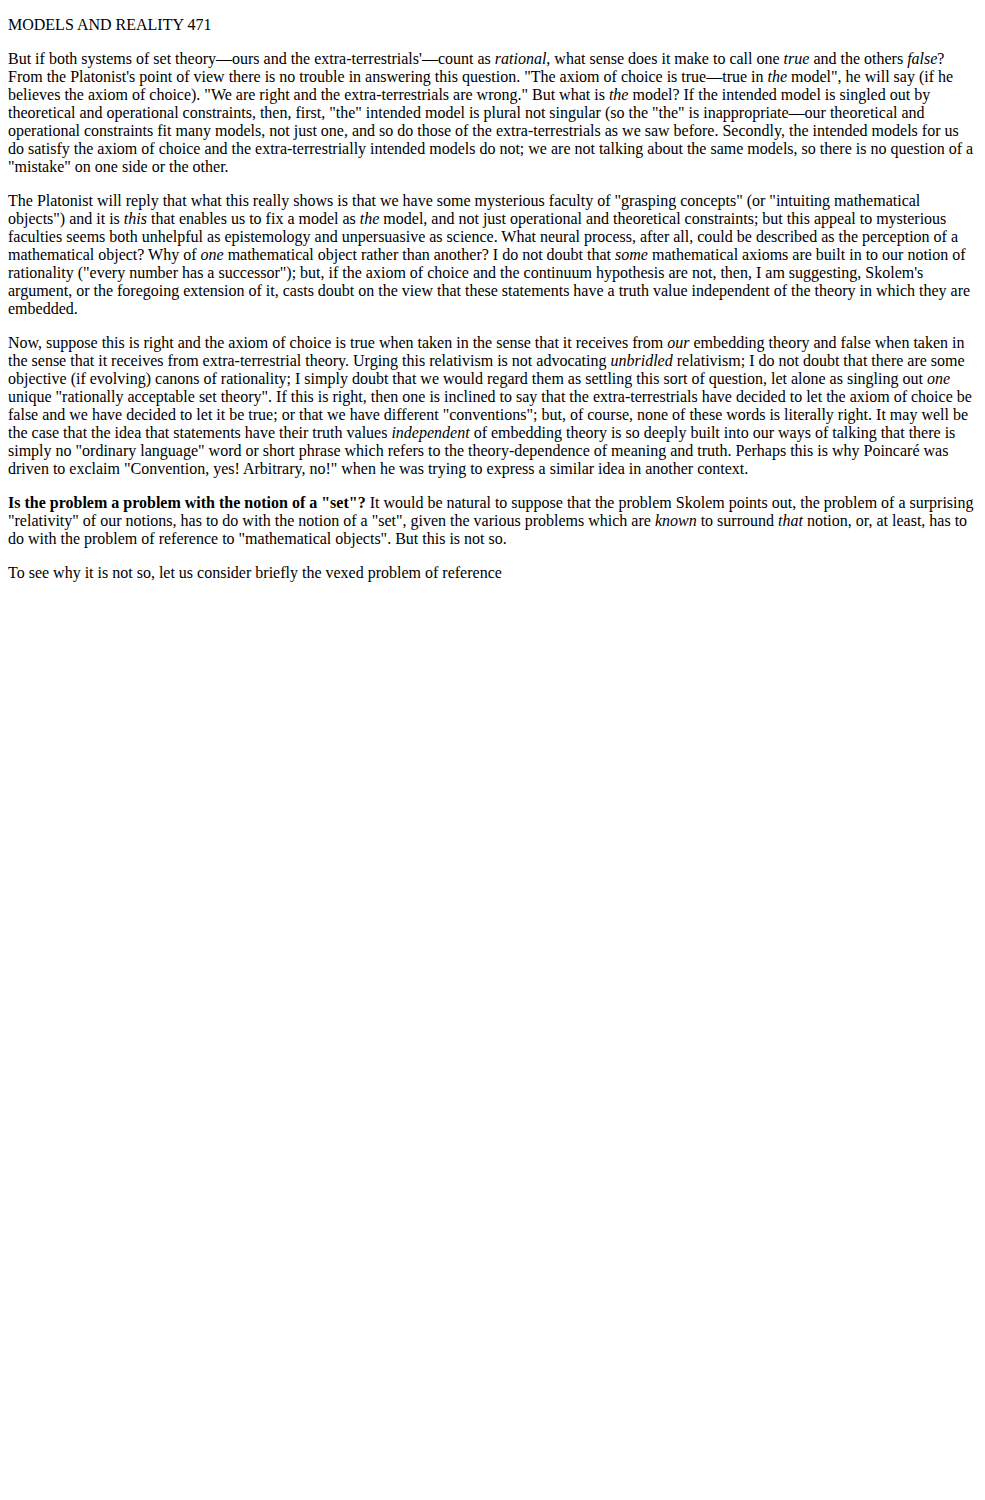MODELS AND REALITY 471
But if both systems of set theory—ours and the extra-terrestrials'—count as rational, what sense does it make to call one true and the others false? From the Platonist's point of view there is no trouble in answering this question. "The axiom of choice is true—true in the model", he will say (if he believes the axiom of choice). "We are right and the extra-terrestrials are wrong." But what is the model? If the intended model is singled out by theoretical and operational constraints, then, first, "the" intended model is plural not singular (so the "the" is inappropriate—our theoretical and operational constraints fit many models, not just one, and so do those of the extra-terrestrials as we saw before. Secondly, the intended models for us do satisfy the axiom of choice and the extra-terrestrially intended models do not; we are not talking about the same models, so there is no question of a "mistake" on one side or the other.
The Platonist will reply that what this really shows is that we have some mysterious faculty of "grasping concepts" (or "intuiting mathematical objects") and it is this that enables us to fix a model as the model, and not just operational and theoretical constraints; but this appeal to mysterious faculties seems both unhelpful as epistemology and unpersuasive as science. What neural process, after all, could be described as the perception of a mathematical object? Why of one mathematical object rather than another? I do not doubt that some mathematical axioms are built in to our notion of rationality ("every number has a successor"); but, if the axiom of choice and the continuum hypothesis are not, then, I am suggesting, Skolem's argument, or the foregoing extension of it, casts doubt on the view that these statements have a truth value independent of the theory in which they are embedded.
Now, suppose this is right and the axiom of choice is true when taken in the sense that it receives from our embedding theory and false when taken in the sense that it receives from extra-terrestrial theory. Urging this relativism is not advocating unbridled relativism; I do not doubt that there are some objective (if evolving) canons of rationality; I simply doubt that we would regard them as settling this sort of question, let alone as singling out one unique "rationally acceptable set theory". If this is right, then one is inclined to say that the extra-terrestrials have decided to let the axiom of choice be false and we have decided to let it be true; or that we have different "conventions"; but, of course, none of these words is literally right. It may well be the case that the idea that statements have their truth values independent of embedding theory is so deeply built into our ways of talking that there is simply no "ordinary language" word or short phrase which refers to the theory-dependence of meaning and truth. Perhaps this is why Poincaré was driven to exclaim "Convention, yes! Arbitrary, no!" when he was trying to express a similar idea in another context.
Is the problem a problem with the notion of a "set"? It would be natural to suppose that the problem Skolem points out, the problem of a surprising "relativity" of our notions, has to do with the notion of a "set", given the various problems which are known to surround that notion, or, at least, has to do with the problem of reference to "mathematical objects". But this is not so.
To see why it is not so, let us consider briefly the vexed problem of reference